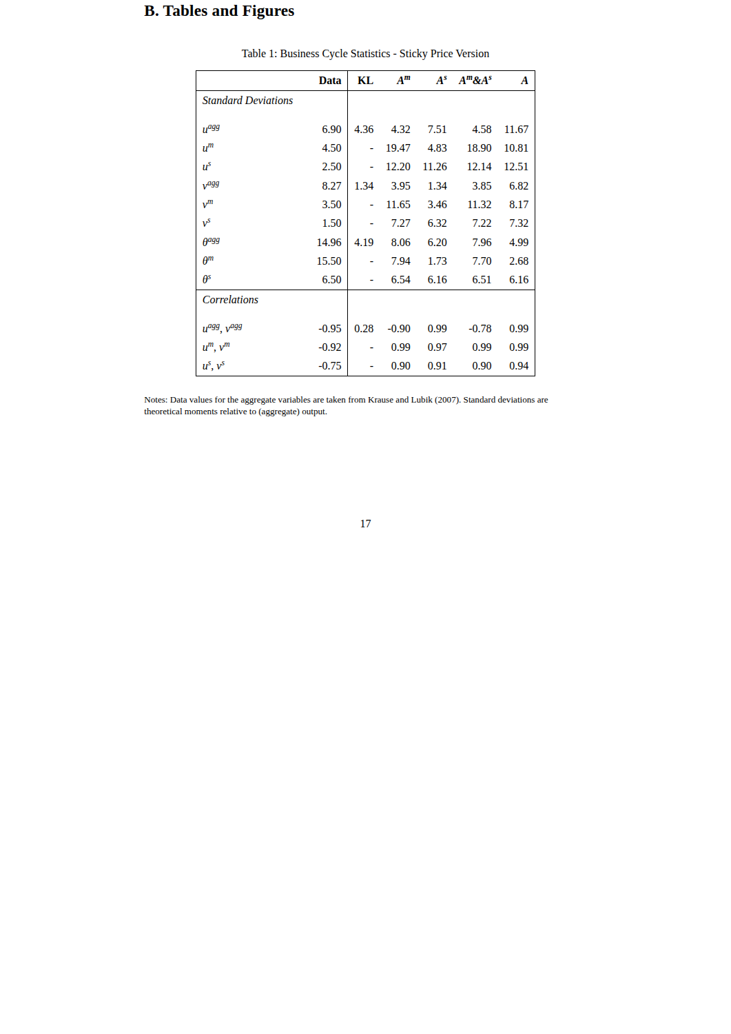B. Tables and Figures
Table 1: Business Cycle Statistics - Sticky Price Version
| | Data | KL | A m | A s | A m &A s | A |
| --- | --- | --- | --- | --- | --- | --- |
| Standard Deviations | | | | | | |
| u agg | 6.90 | 4.36 | 4.32 | 7.51 | 4.58 | 11.67 |
| u m | 4.50 | - | 19.47 | 4.83 | 18.90 | 10.81 |
| u s | 2.50 | - | 12.20 | 11.26 | 12.14 | 12.51 |
| v agg | 8.27 | 1.34 | 3.95 | 1.34 | 3.85 | 6.82 |
| v m | 3.50 | - | 11.65 | 3.46 | 11.32 | 8.17 |
| v s | 1.50 | - | 7.27 | 6.32 | 7.22 | 7.32 |
| θ agg | 14.96 | 4.19 | 8.06 | 6.20 | 7.96 | 4.99 |
| θ m | 15.50 | - | 7.94 | 1.73 | 7.70 | 2.68 |
| θ s | 6.50 | - | 6.54 | 6.16 | 6.51 | 6.16 |
| Correlations | | | | | | |
| u agg , v agg | -0.95 | 0.28 | -0.90 | 0.99 | -0.78 | 0.99 |
| u m , v m | -0.92 | - | 0.99 | 0.97 | 0.99 | 0.99 |
| u s , v s | -0.75 | - | 0.90 | 0.91 | 0.90 | 0.94 |
Notes: Data values for the aggregate variables are taken from Krause and Lubik (2007). Standard deviations are theoretical moments relative to (aggregate) output.
17